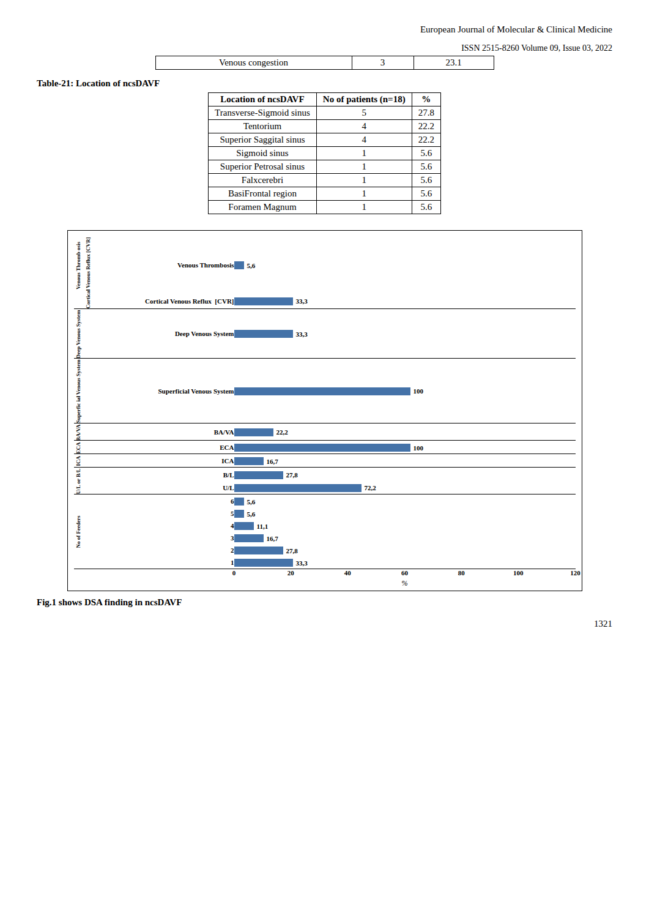European Journal of Molecular & Clinical Medicine
ISSN 2515-8260 Volume 09, Issue 03, 2022
| Venous congestion | 3 | 23.1 |
Table-21: Location of ncsDAVF
| Location of ncsDAVF | No of patients (n=18) | % |
| --- | --- | --- |
| Transverse-Sigmoid sinus | 5 | 27.8 |
| Tentorium | 4 | 22.2 |
| Superior Saggital sinus | 4 | 22.2 |
| Sigmoid sinus | 1 | 5.6 |
| Superior Petrosal sinus | 1 | 5.6 |
| Falxcerebri | 1 | 5.6 |
| BasiFrontal region | 1 | 5.6 |
| Foramen Magnum | 1 | 5.6 |
| Venous Thromb osis | Cortical Venous Reflux [CVR] | Venous Thrombosis | 5,6 |
| | Cortical Venous Reflux [CVR] | 33,3 |
| Deep Venous System | | Deep Venous System | 33,3 |
| Superfic ial Venous System | | Superficial Venous System | 100 |
| BA/VA | | BA/VA | 22,2 |
| ECA | | ECA | 100 |
| ICA | | ICA | 16,7 |
| U/L or B/L | | B/L | 27,8 |
| | U/L | 72,2 |
| No of Feeders | | 6 | 5,6 |
| | 5 | 5,6 |
| | 4 | 11,1 |
| | 3 | 16,7 |
| | 2 | 27,8 |
| | 1 | 33,3 |
| | 0 20 40 60 80 100 120 |
| | % |
Fig.1 shows DSA finding in ncsDAVF
1321